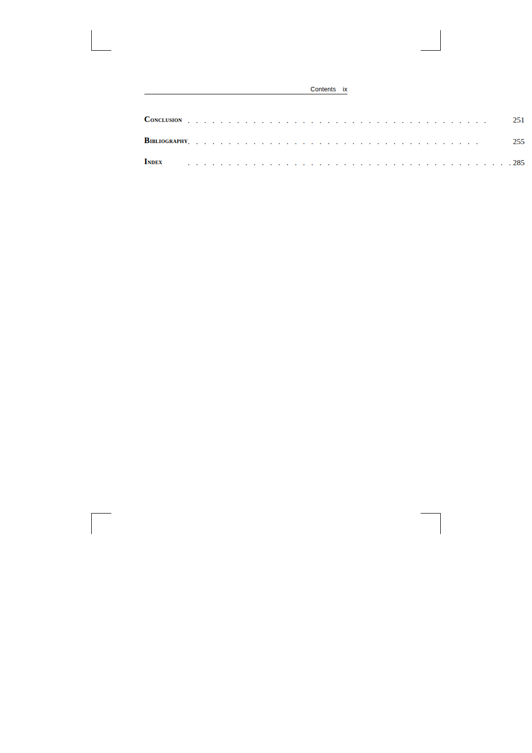Contentsix
| C onclusion | . . . . . . . . . . . . . . . . . . . . . . . . . . . . . . . . . . . . . | 251 |
| B ibliography | . . . . . . . . . . . . . . . . . . . . . . . . . . . . . . . . . . . . | 255 |
| I ndex | . . . . . . . . . . . . . . . . . . . . . . . . . . . . . . . . . . . . . . . . | 285 |